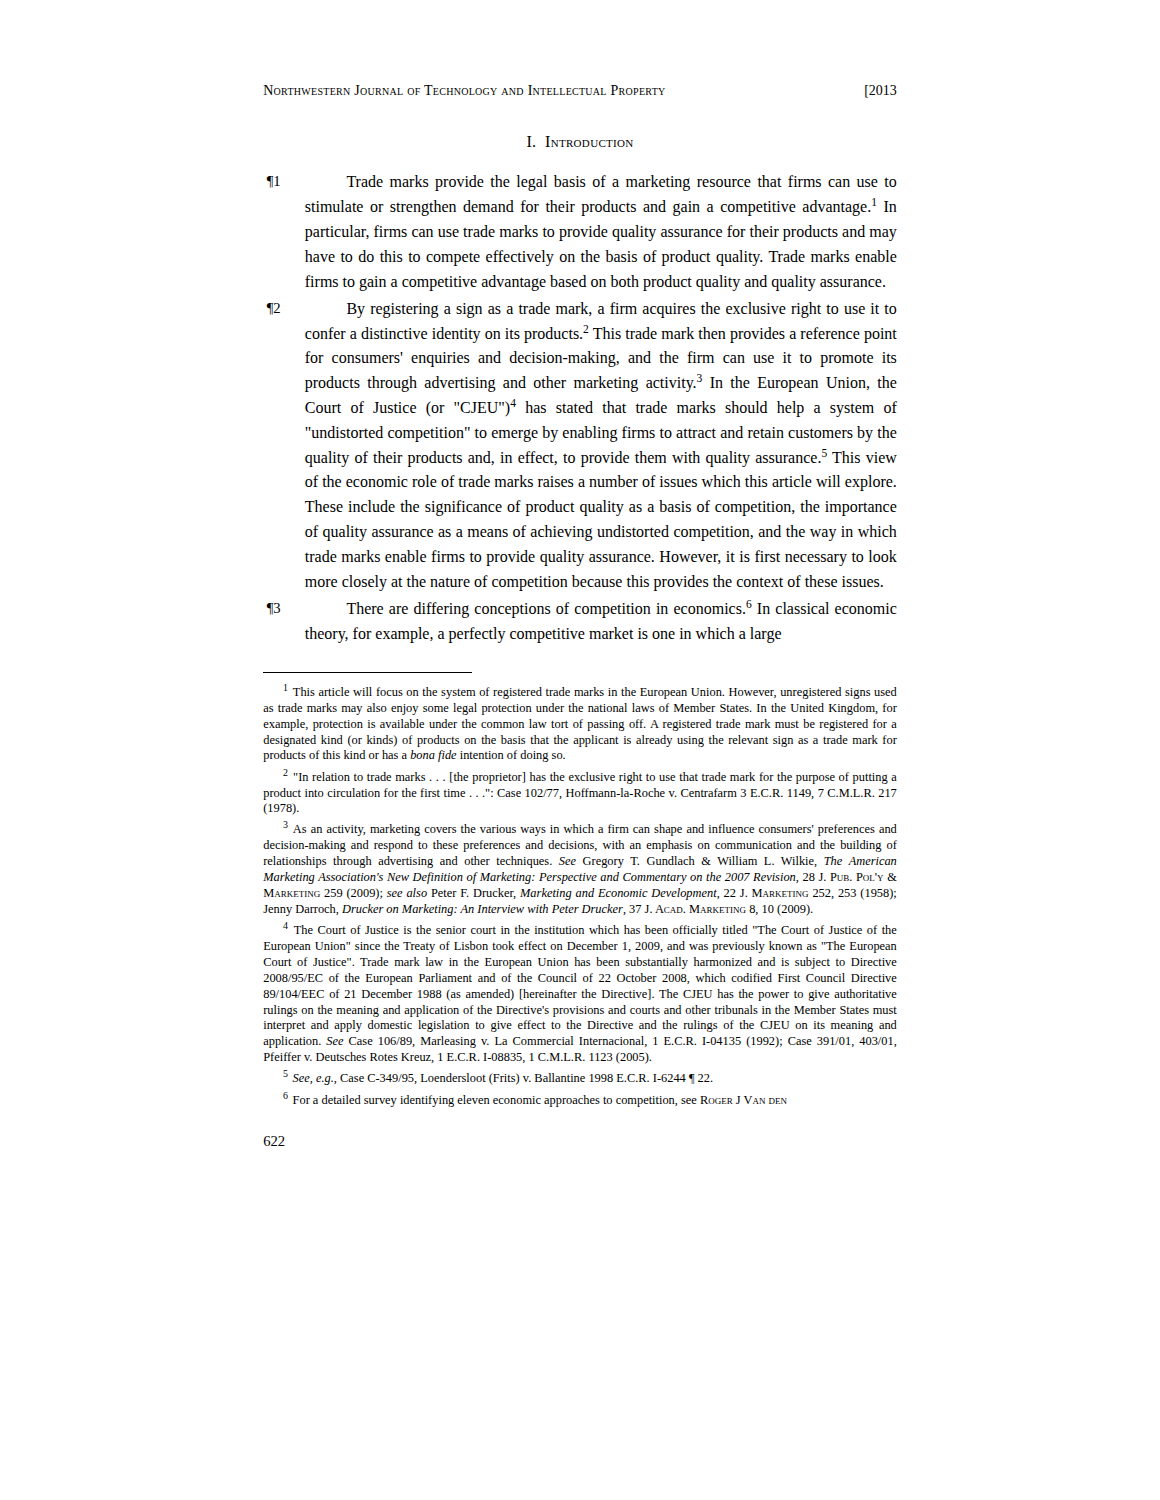Northwestern Journal of Technology and Intellectual Property [2013
I. Introduction
¶1 Trade marks provide the legal basis of a marketing resource that firms can use to stimulate or strengthen demand for their products and gain a competitive advantage.1 In particular, firms can use trade marks to provide quality assurance for their products and may have to do this to compete effectively on the basis of product quality. Trade marks enable firms to gain a competitive advantage based on both product quality and quality assurance.
¶2 By registering a sign as a trade mark, a firm acquires the exclusive right to use it to confer a distinctive identity on its products.2 This trade mark then provides a reference point for consumers' enquiries and decision-making, and the firm can use it to promote its products through advertising and other marketing activity.3 In the European Union, the Court of Justice (or "CJEU")4 has stated that trade marks should help a system of "undistorted competition" to emerge by enabling firms to attract and retain customers by the quality of their products and, in effect, to provide them with quality assurance.5 This view of the economic role of trade marks raises a number of issues which this article will explore. These include the significance of product quality as a basis of competition, the importance of quality assurance as a means of achieving undistorted competition, and the way in which trade marks enable firms to provide quality assurance. However, it is first necessary to look more closely at the nature of competition because this provides the context of these issues.
¶3 There are differing conceptions of competition in economics.6 In classical economic theory, for example, a perfectly competitive market is one in which a large
1 This article will focus on the system of registered trade marks in the European Union. However, unregistered signs used as trade marks may also enjoy some legal protection under the national laws of Member States. In the United Kingdom, for example, protection is available under the common law tort of passing off. A registered trade mark must be registered for a designated kind (or kinds) of products on the basis that the applicant is already using the relevant sign as a trade mark for products of this kind or has a bona fide intention of doing so.
2 "In relation to trade marks . . . [the proprietor] has the exclusive right to use that trade mark for the purpose of putting a product into circulation for the first time . . .": Case 102/77, Hoffmann-la-Roche v. Centrafarm 3 E.C.R. 1149, 7 C.M.L.R. 217 (1978).
3 As an activity, marketing covers the various ways in which a firm can shape and influence consumers' preferences and decision-making and respond to these preferences and decisions, with an emphasis on communication and the building of relationships through advertising and other techniques. See Gregory T. Gundlach & William L. Wilkie, The American Marketing Association's New Definition of Marketing: Perspective and Commentary on the 2007 Revision, 28 J. Pub. Pol'y & Marketing 259 (2009); see also Peter F. Drucker, Marketing and Economic Development, 22 J. Marketing 252, 253 (1958); Jenny Darroch, Drucker on Marketing: An Interview with Peter Drucker, 37 J. Acad. Marketing 8, 10 (2009).
4 The Court of Justice is the senior court in the institution which has been officially titled "The Court of Justice of the European Union" since the Treaty of Lisbon took effect on December 1, 2009, and was previously known as "The European Court of Justice". Trade mark law in the European Union has been substantially harmonized and is subject to Directive 2008/95/EC of the European Parliament and of the Council of 22 October 2008, which codified First Council Directive 89/104/EEC of 21 December 1988 (as amended) [hereinafter the Directive]. The CJEU has the power to give authoritative rulings on the meaning and application of the Directive's provisions and courts and other tribunals in the Member States must interpret and apply domestic legislation to give effect to the Directive and the rulings of the CJEU on its meaning and application. See Case 106/89, Marleasing v. La Commercial Internacional, 1 E.C.R. I-04135 (1992); Case 391/01, 403/01, Pfeiffer v. Deutsches Rotes Kreuz, 1 E.C.R. I-08835, 1 C.M.L.R. 1123 (2005).
5 See, e.g., Case C-349/95, Loendersloot (Frits) v. Ballantine 1998 E.C.R. I-6244 ¶ 22.
6 For a detailed survey identifying eleven economic approaches to competition, see Roger J Van den
622